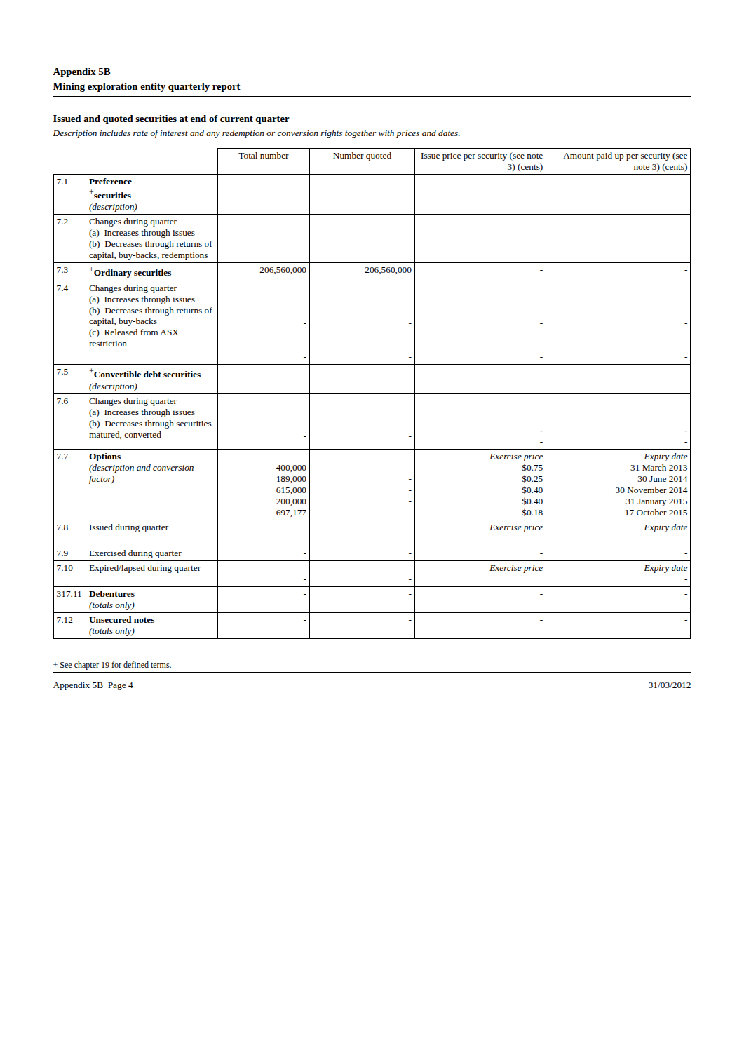Appendix 5B
Mining exploration entity quarterly report
Issued and quoted securities at end of current quarter
Description includes rate of interest and any redemption or conversion rights together with prices and dates.
| | | Total number | Number quoted | Issue price per security (see note 3) (cents) | Amount paid up per security (see note 3) (cents) |
| 7.1 | Preference + securities (description) | - | - | - | - |
| 7.2 | Changes during quarter (a) Increases through issues (b) Decreases through returns of capital, buy-backs, redemptions | - | - | - | - |
| 7.3 | + Ordinary securities | 206,560,000 | 206,560,000 | - | - |
| 7.4 | Changes during quarter (a) Increases through issues (b) Decreases through returns of capital, buy-backs (c) Released from ASX restriction | - - - | - - - | - - - | - - - |
| 7.5 | + Convertible debt securities (description) | - | - | - | - |
| 7.6 | Changes during quarter (a) Increases through issues (b) Decreases through securities matured, converted | - - | - - | - - | - - |
| 7.7 | Options (description and conversion factor) | 400,000 189,000 615,000 200,000 697,177 | - - - - - | Exercise price $0.75 $0.25 $0.40 $0.40 $0.18 | Expiry date 31 March 2013 30 June 2014 30 November 2014 31 January 2015 17 October 2015 |
| 7.8 | Issued during quarter | - | - | Exercise price - | Expiry date - |
| 7.9 | Exercised during quarter | - | - | - | - |
| 7.10 | Expired/lapsed during quarter | - | - | Exercise price | Expiry date - |
| 317.11 | Debentures (totals only) | - | - | - | - |
| 7.12 | Unsecured notes (totals only) | - | - | - | - |
+ See chapter 19 for defined terms.
Appendix 5B Page 4 31/03/2012